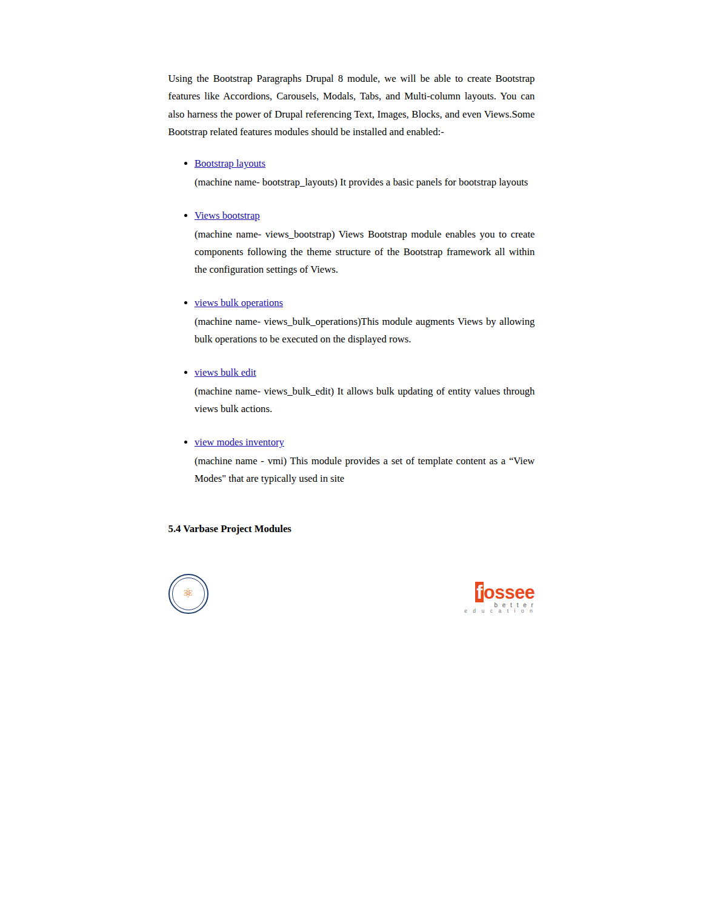Using the Bootstrap Paragraphs Drupal 8 module, we will be able to create Bootstrap features like Accordions, Carousels, Modals, Tabs, and Multi-column layouts. You can also harness the power of Drupal referencing Text, Images, Blocks, and even Views.Some Bootstrap related features modules should be installed and enabled:-
Bootstrap layouts (machine name- bootstrap_layouts) It provides a basic panels for bootstrap layouts
Views bootstrap (machine name- views_bootstrap) Views Bootstrap module enables you to create components following the theme structure of the Bootstrap framework all within the configuration settings of Views.
views bulk operations (machine name- views_bulk_operations)This module augments Views by allowing bulk operations to be executed on the displayed rows.
views bulk edit (machine name- views_bulk_edit) It allows bulk updating of entity values through views bulk actions.
view modes inventory (machine name - vmi) This module provides a set of template content as a “View Modes" that are typically used in site
5.4 Varbase Project Modules
⚛
fossee b e t t e r e d u c a t i o n